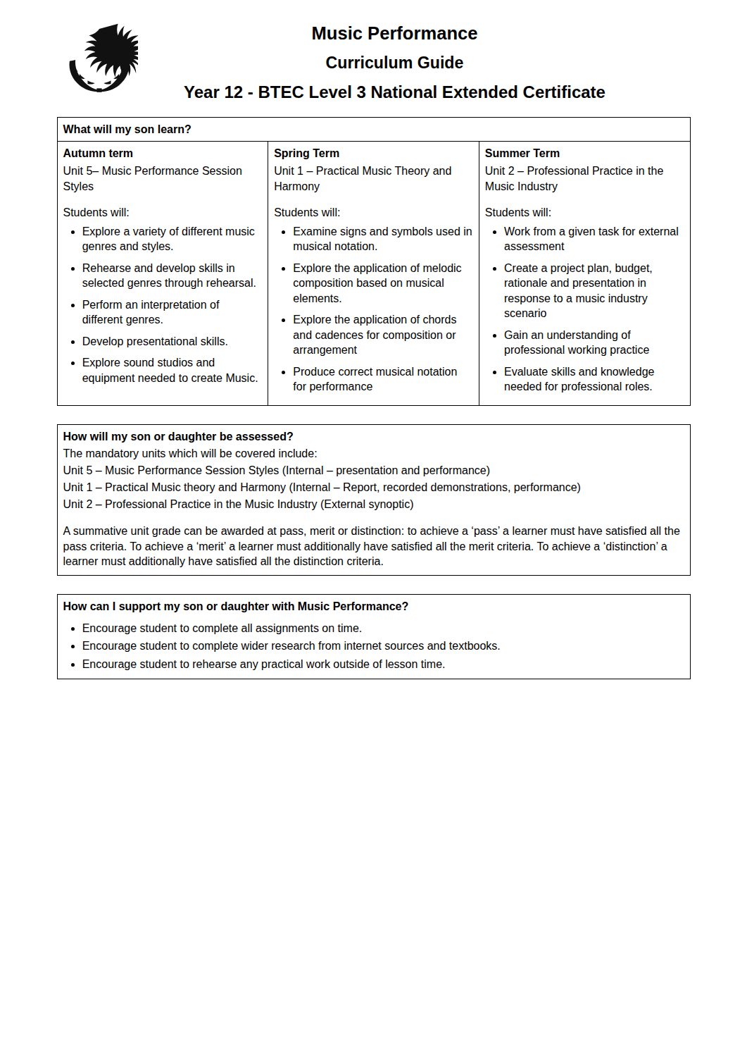Music Performance
Curriculum Guide
Year 12 - BTEC Level 3 National Extended Certificate
| What will my son learn? |
| Autumn term Unit 5– Music Performance Session Styles Students will: Explore a variety of different music genres and styles. Rehearse and develop skills in selected genres through rehearsal. Perform an interpretation of different genres. Develop presentational skills. Explore sound studios and equipment needed to create Music. | Spring Term Unit 1 – Practical Music Theory and Harmony Students will: Examine signs and symbols used in musical notation. Explore the application of melodic composition based on musical elements. Explore the application of chords and cadences for composition or arrangement Produce correct musical notation for performance | Summer Term Unit 2 – Professional Practice in the Music Industry Students will: Work from a given task for external assessment Create a project plan, budget, rationale and presentation in response to a music industry scenario Gain an understanding of professional working practice Evaluate skills and knowledge needed for professional roles. |
| How will my son or daughter be assessed? The mandatory units which will be covered include: Unit 5 – Music Performance Session Styles (Internal – presentation and performance) Unit 1 – Practical Music theory and Harmony (Internal – Report, recorded demonstrations, performance) Unit 2 – Professional Practice in the Music Industry (External synoptic) A summative unit grade can be awarded at pass, merit or distinction: to achieve a ‘pass’ a learner must have satisfied all the pass criteria. To achieve a ‘merit’ a learner must additionally have satisfied all the merit criteria. To achieve a ‘distinction’ a learner must additionally have satisfied all the distinction criteria. |
| How can I support my son or daughter with Music Performance? Encourage student to complete all assignments on time. Encourage student to complete wider research from internet sources and textbooks. Encourage student to rehearse any practical work outside of lesson time. |